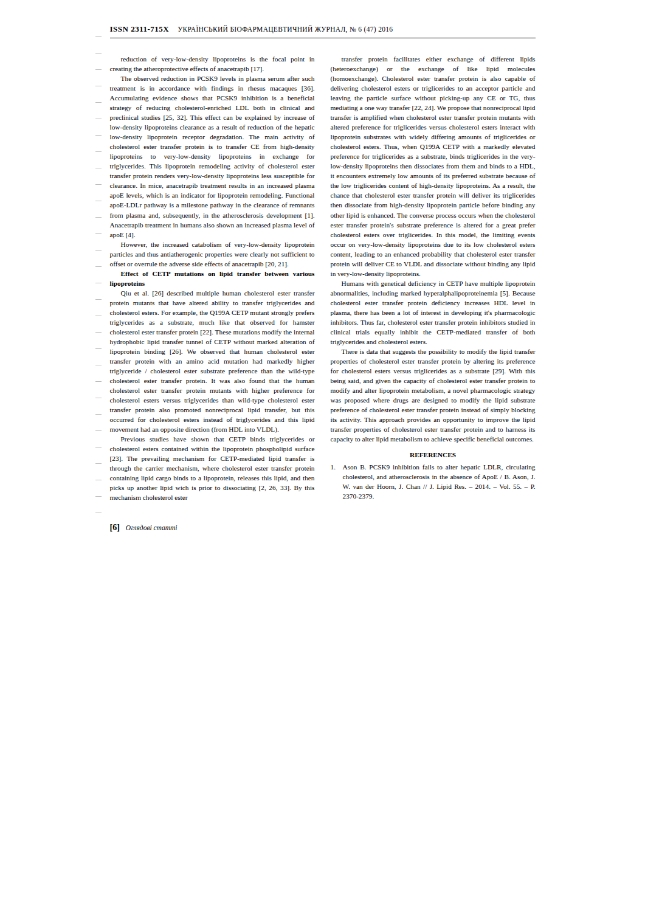ISSN 2311-715X УКРАЇНСЬКИЙ БІОФАРМАЦЕВТИЧНИЙ ЖУРНАЛ, № 6 (47) 2016
reduction of very-low-density lipoproteins is the focal point in creating the atheroprotective effects of anacetrapib [17].
The observed reduction in PCSK9 levels in plasma serum after such treatment is in accordance with findings in rhesus macaques [36]. Accumulating evidence shows that PCSK9 inhibition is a beneficial strategy of reducing cholesterol-enriched LDL both in clinical and preclinical studies [25, 32]. This effect can be explained by increase of low-density lipoproteins clearance as a result of reduction of the hepatic low-density lipoprotein receptor degradation. The main activity of cholesterol ester transfer protein is to transfer CE from high-density lipoproteins to very-low-density lipoproteins in exchange for triglycerides. This lipoprotein remodeling activity of cholesterol ester transfer protein renders very-low-density lipoproteins less susceptible for clearance. In mice, anacetrapib treatment results in an increased plasma apoE levels, which is an indicator for lipoprotein remodeling. Functional apoE-LDLr pathway is a milestone pathway in the clearance of remnants from plasma and, subsequently, in the atherosclerosis development [1]. Anacetrapib treatment in humans also shown an increased plasma level of apoE [4].
However, the increased catabolism of very-low-density lipoprotein particles and thus antiatherogenic properties were clearly not sufficient to offset or overrule the adverse side effects of anacetrapib [20, 21].
Effect of CETP mutations on lipid transfer between various lipoproteins
Qiu et al. [26] described multiple human cholesterol ester transfer protein mutants that have altered ability to transfer triglycerides and cholesterol esters. For example, the Q199A CETP mutant strongly prefers triglycerides as a substrate, much like that observed for hamster cholesterol ester transfer protein [22]. These mutations modify the internal hydrophobic lipid transfer tunnel of CETP without marked alteration of lipoprotein binding [26]. We observed that human cholesterol ester transfer protein with an amino acid mutation had markedly higher triglyceride / cholesterol ester substrate preference than the wild-type cholesterol ester transfer protein. It was also found that the human cholesterol ester transfer protein mutants with higher preference for cholesterol esters versus triglycerides than wild-type cholesterol ester transfer protein also promoted nonreciprocal lipid transfer, but this occurred for cholesterol esters instead of triglycerides and this lipid movement had an opposite direction (from HDL into VLDL).
Previous studies have shown that CETP binds triglycerides or cholesterol esters contained within the lipoprotein phospholipid surface [23]. The prevailing mechanism for CETP-mediated lipid transfer is through the carrier mechanism, where cholesterol ester transfer protein containing lipid cargo binds to a lipoprotein, releases this lipid, and then picks up another lipid wich is prior to dissociating [2, 26, 33]. By this mechanism cholesterol ester
transfer protein facilitates either exchange of different lipids (heteroexchange) or the exchange of like lipid molecules (homoexchange). Cholesterol ester transfer protein is also capable of delivering cholesterol esters or triglicerides to an acceptor particle and leaving the particle surface without picking-up any CE or TG, thus mediating a one way transfer [22, 24]. We propose that nonreciprocal lipid transfer is amplified when cholesterol ester transfer protein mutants with altered preference for triglicerides versus cholesterol esters interact with lipoprotein substrates with widely differing amounts of triglicerides or cholesterol esters. Thus, when Q199A CETP with a markedly elevated preference for triglicerides as a substrate, binds triglicerides in the very-low-density lipoproteins then dissociates from them and binds to a HDL, it encounters extremely low amounts of its preferred substrate because of the low triglicerides content of high-density lipoproteins. As a result, the chance that cholesterol ester transfer protein will deliver its triglicerides then dissociate from high-density lipoprotein particle before binding any other lipid is enhanced. The converse process occurs when the cholesterol ester transfer protein's substrate preference is altered for a great prefer cholesterol esters over triglicerides. In this model, the limiting events occur on very-low-density lipoproteins due to its low cholesterol esters content, leading to an enhanced probability that cholesterol ester transfer protein will deliver CE to VLDL and dissociate without binding any lipid in very-low-density lipoproteins.
Humans with genetical deficiency in CETP have multiple lipoprotein abnormalities, including marked hyperalphalipoproteinemia [5]. Because cholesterol ester transfer protein deficiency increases HDL level in plasma, there has been a lot of interest in developing it's pharmacologic inhibitors. Thus far, cholesterol ester transfer protein inhibitors studied in clinical trials equally inhibit the CETP-mediated transfer of both triglycerides and cholesterol esters.
There is data that suggests the possibility to modify the lipid transfer properties of cholesterol ester transfer protein by altering its preference for cholesterol esters versus triglicerides as a substrate [29]. With this being said, and given the capacity of cholesterol ester transfer protein to modify and alter lipoprotein metabolism, a novel pharmacologic strategy was proposed where drugs are designed to modify the lipid substrate preference of cholesterol ester transfer protein instead of simply blocking its activity. This approach provides an opportunity to improve the lipid transfer properties of cholesterol ester transfer protein and to harness its capacity to alter lipid metabolism to achieve specific beneficial outcomes.
REFERENCES
1. Ason B. PCSK9 inhibition fails to alter hepatic LDLR, circulating cholesterol, and atherosclerosis in the absence of ApoE / B. Ason, J. W. van der Hoorn, J. Chan // J. Lipid Res. – 2014. – Vol. 55. – P. 2370-2379.
[6] Оглядові статті